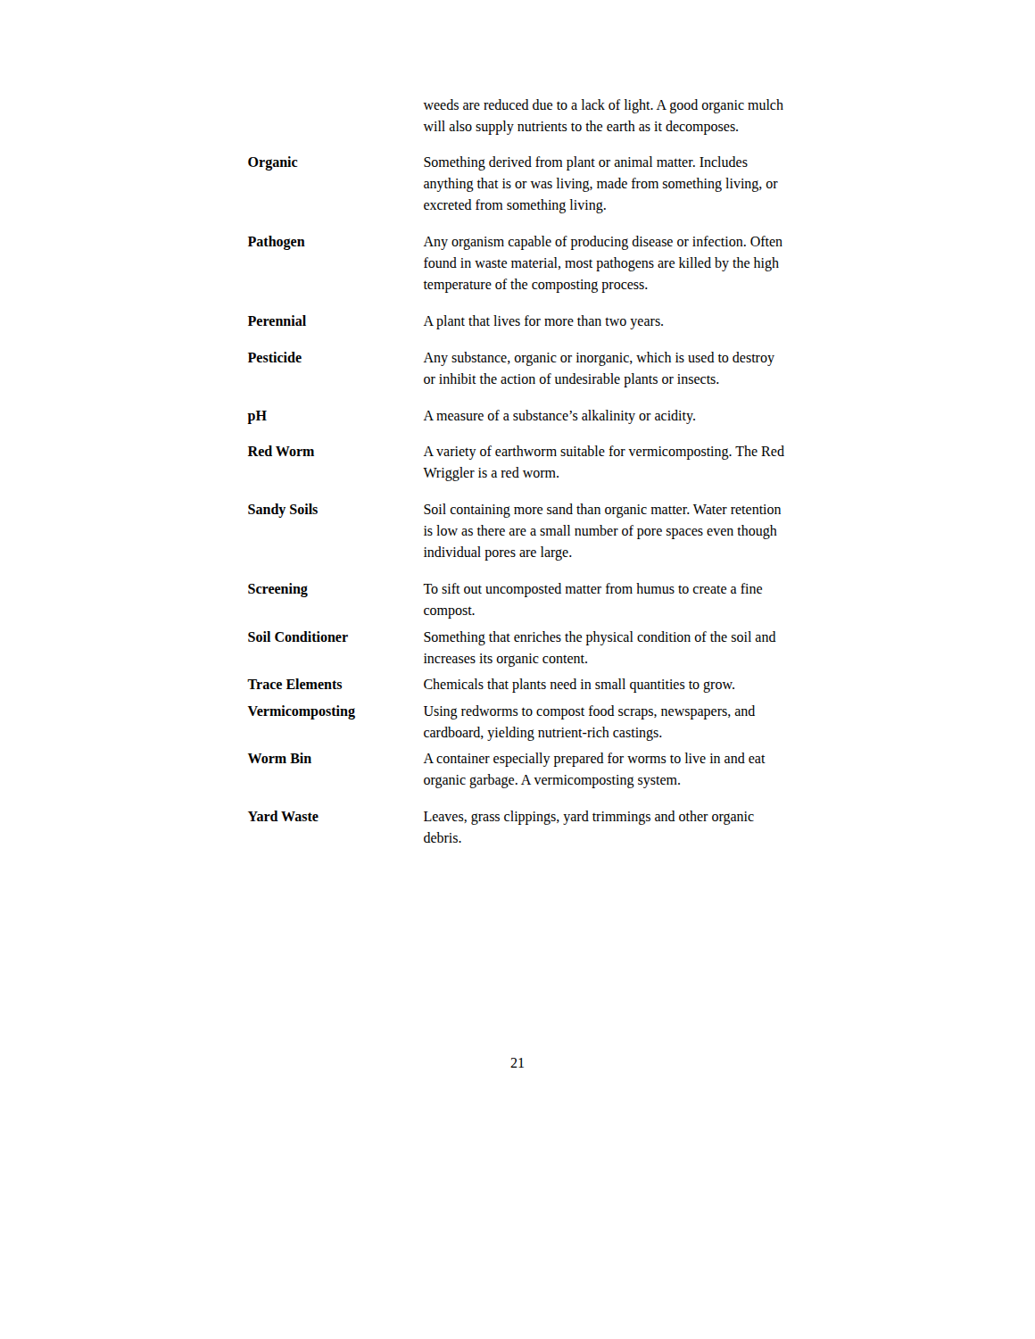weeds are reduced due to a lack of light. A good organic mulch will also supply nutrients to the earth as it decomposes.
Organic
Something derived from plant or animal matter. Includes anything that is or was living, made from something living, or excreted from something living.
Pathogen
Any organism capable of producing disease or infection. Often found in waste material, most pathogens are killed by the high temperature of the composting process.
Perennial
A plant that lives for more than two years.
Pesticide
Any substance, organic or inorganic, which is used to destroy or inhibit the action of undesirable plants or insects.
pH
A measure of a substance’s alkalinity or acidity.
Red Worm
A variety of earthworm suitable for vermicomposting. The Red Wriggler is a red worm.
Sandy Soils
Soil containing more sand than organic matter. Water retention is low as there are a small number of pore spaces even though individual pores are large.
Screening
To sift out uncomposted matter from humus to create a fine compost.
Soil Conditioner
Something that enriches the physical condition of the soil and increases its organic content.
Trace Elements
Chemicals that plants need in small quantities to grow.
Vermicomposting
Using redworms to compost food scraps, newspapers, and cardboard, yielding nutrient-rich castings.
Worm Bin
A container especially prepared for worms to live in and eat organic garbage. A vermicomposting system.
Yard Waste
Leaves, grass clippings, yard trimmings and other organic debris.
21